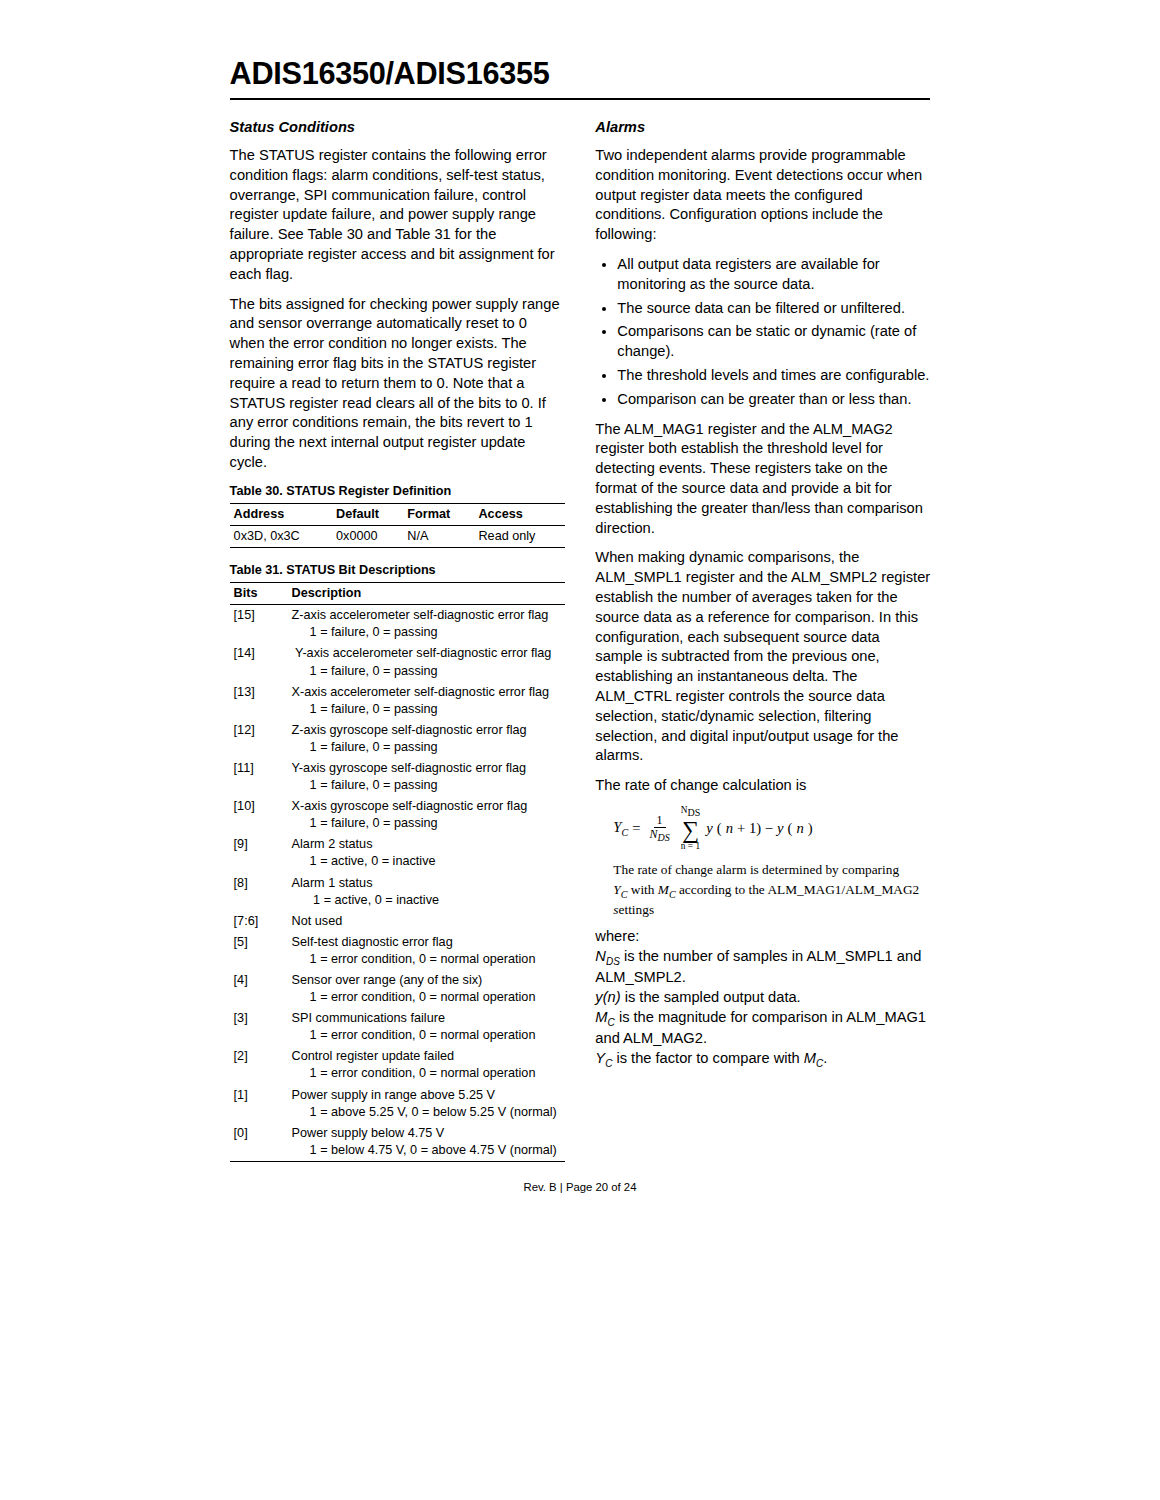ADIS16350/ADIS16355
Status Conditions
The STATUS register contains the following error condition flags: alarm conditions, self-test status, overrange, SPI communication failure, control register update failure, and power supply range failure. See Table 30 and Table 31 for the appropriate register access and bit assignment for each flag.
The bits assigned for checking power supply range and sensor overrange automatically reset to 0 when the error condition no longer exists. The remaining error flag bits in the STATUS register require a read to return them to 0. Note that a STATUS register read clears all of the bits to 0. If any error conditions remain, the bits revert to 1 during the next internal output register update cycle.
Table 30. STATUS Register Definition
| Address | Default | Format | Access |
| --- | --- | --- | --- |
| 0x3D, 0x3C | 0x0000 | N/A | Read only |
Table 31. STATUS Bit Descriptions
| Bits | Description |
| --- | --- |
| [15] | Z-axis accelerometer self-diagnostic error flag 1 = failure, 0 = passing |
| [14] | Y-axis accelerometer self-diagnostic error flag 1 = failure, 0 = passing |
| [13] | X-axis accelerometer self-diagnostic error flag 1 = failure, 0 = passing |
| [12] | Z-axis gyroscope self-diagnostic error flag 1 = failure, 0 = passing |
| [11] | Y-axis gyroscope self-diagnostic error flag 1 = failure, 0 = passing |
| [10] | X-axis gyroscope self-diagnostic error flag 1 = failure, 0 = passing |
| [9] | Alarm 2 status 1 = active, 0 = inactive |
| [8] | Alarm 1 status 1 = active, 0 = inactive |
| [7:6] | Not used |
| [5] | Self-test diagnostic error flag 1 = error condition, 0 = normal operation |
| [4] | Sensor over range (any of the six) 1 = error condition, 0 = normal operation |
| [3] | SPI communications failure 1 = error condition, 0 = normal operation |
| [2] | Control register update failed 1 = error condition, 0 = normal operation |
| [1] | Power supply in range above 5.25 V 1 = above 5.25 V, 0 = below 5.25 V (normal) |
| [0] | Power supply below 4.75 V 1 = below 4.75 V, 0 = above 4.75 V (normal) |
Alarms
Two independent alarms provide programmable condition monitoring. Event detections occur when output register data meets the configured conditions. Configuration options include the following:
All output data registers are available for monitoring as the source data.
The source data can be filtered or unfiltered.
Comparisons can be static or dynamic (rate of change).
The threshold levels and times are configurable.
Comparison can be greater than or less than.
The ALM_MAG1 register and the ALM_MAG2 register both establish the threshold level for detecting events. These registers take on the format of the source data and provide a bit for establishing the greater than/less than comparison direction.
When making dynamic comparisons, the ALM_SMPL1 register and the ALM_SMPL2 register establish the number of averages taken for the source data as a reference for comparison. In this configuration, each subsequent source data sample is subtracted from the previous one, establishing an instantaneous delta. The ALM_CTRL register controls the source data selection, static/dynamic selection, filtering selection, and digital input/output usage for the alarms.
The rate of change calculation is
YC = 1 NDS NDS ∑ n = 1 y(n + 1) − y(n)
The rate of change alarm is determined by comparing
YC with MC according to the ALM_MAG1/ALM_MAG2 settings
where:
NDS is the number of samples in ALM_SMPL1 and ALM_SMPL2.
y(n) is the sampled output data.
MC is the magnitude for comparison in ALM_MAG1 and ALM_MAG2.
YC is the factor to compare with MC.
Rev. B | Page 20 of 24